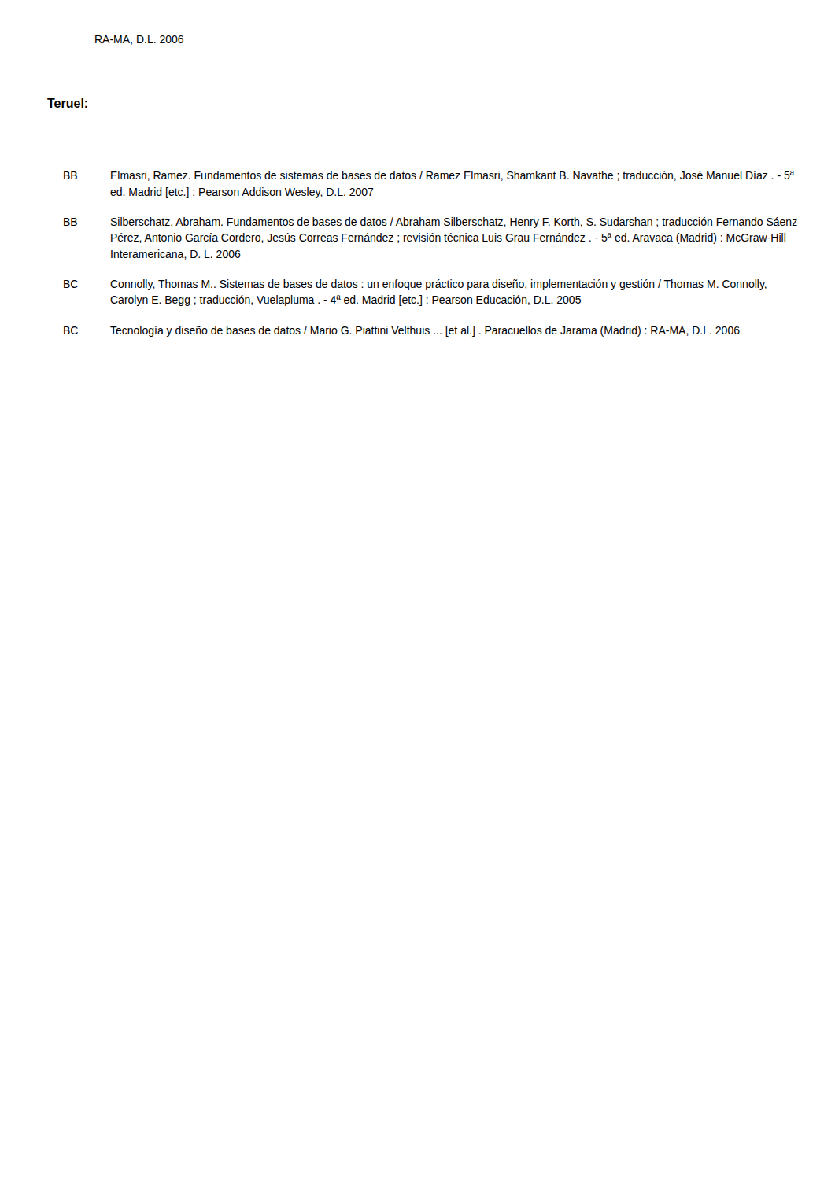RA-MA, D.L. 2006
Teruel:
| BB | Elmasri, Ramez. Fundamentos de sistemas de bases de datos / Ramez Elmasri, Shamkant B. Navathe ; traducción, José Manuel Díaz . - 5ª ed. Madrid [etc.] : Pearson Addison Wesley, D.L. 2007 |
| BB | Silberschatz, Abraham. Fundamentos de bases de datos / Abraham Silberschatz, Henry F. Korth, S. Sudarshan ; traducción Fernando Sáenz Pérez, Antonio García Cordero, Jesús Correas Fernández ; revisión técnica Luis Grau Fernández . - 5ª ed. Aravaca (Madrid) : McGraw-Hill Interamericana, D. L. 2006 |
| BC | Connolly, Thomas M.. Sistemas de bases de datos : un enfoque práctico para diseño, implementación y gestión / Thomas M. Connolly, Carolyn E. Begg ; traducción, Vuelapluma . - 4ª ed. Madrid [etc.] : Pearson Educación, D.L. 2005 |
| BC | Tecnología y diseño de bases de datos / Mario G. Piattini Velthuis ... [et al.] . Paracuellos de Jarama (Madrid) : RA-MA, D.L. 2006 |